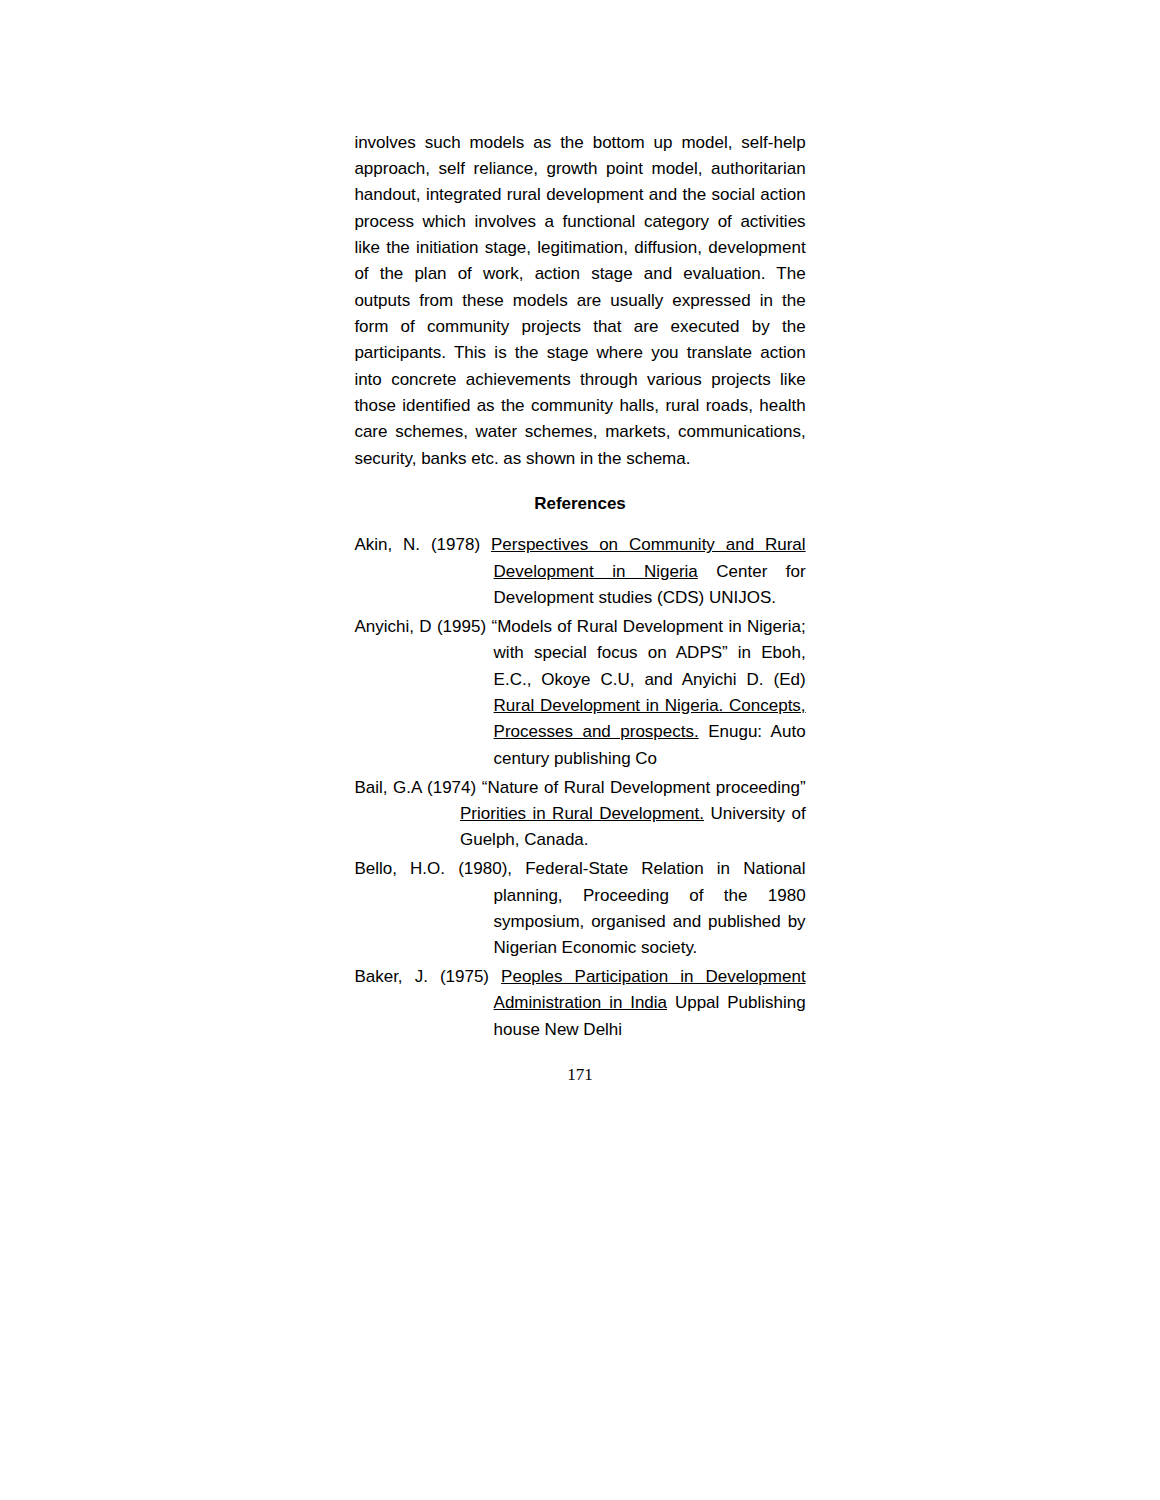involves such models as the bottom up model, self-help approach, self reliance, growth point model, authoritarian handout, integrated rural development and the social action process which involves a functional category of activities like the initiation stage, legitimation, diffusion, development of the plan of work, action stage and evaluation. The outputs from these models are usually expressed in the form of community projects that are executed by the participants. This is the stage where you translate action into concrete achievements through various projects like those identified as the community halls, rural roads, health care schemes, water schemes, markets, communications, security, banks etc. as shown in the schema.
References
Akin, N. (1978) Perspectives on Community and Rural Development in Nigeria Center for Development studies (CDS) UNIJOS.
Anyichi, D (1995) “Models of Rural Development in Nigeria; with special focus on ADPS” in Eboh, E.C., Okoye C.U, and Anyichi D. (Ed) Rural Development in Nigeria. Concepts, Processes and prospects. Enugu: Auto century publishing Co
Bail, G.A (1974) “Nature of Rural Development proceeding” Priorities in Rural Development. University of Guelph, Canada.
Bello, H.O. (1980), Federal-State Relation in National planning, Proceeding of the 1980 symposium, organised and published by Nigerian Economic society.
Baker, J. (1975) Peoples Participation in Development Administration in India Uppal Publishing house New Delhi
171